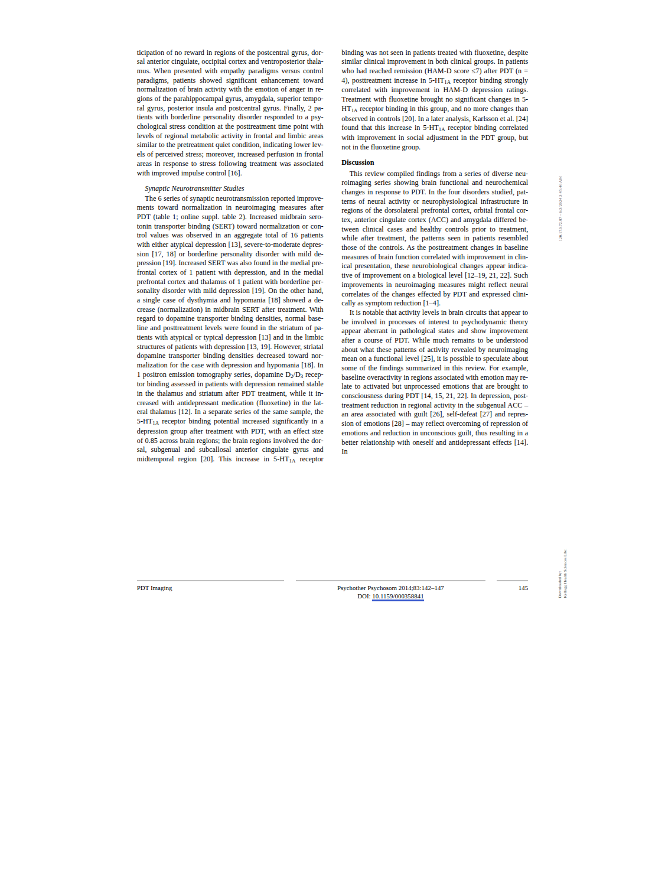ticipation of no reward in regions of the postcentral gyrus, dorsal anterior cingulate, occipital cortex and ventroposterior thalamus. When presented with empathy paradigms versus control paradigms, patients showed significant enhancement toward normalization of brain activity with the emotion of anger in regions of the parahippocampal gyrus, amygdala, superior temporal gyrus, posterior insula and postcentral gyrus. Finally, 2 patients with borderline personality disorder responded to a psychological stress condition at the posttreatment time point with levels of regional metabolic activity in frontal and limbic areas similar to the pretreatment quiet condition, indicating lower levels of perceived stress; moreover, increased perfusion in frontal areas in response to stress following treatment was associated with improved impulse control [16].
Synaptic Neurotransmitter Studies
The 6 series of synaptic neurotransmission reported improvements toward normalization in neuroimaging measures after PDT (table 1; online suppl. table 2). Increased midbrain serotonin transporter binding (SERT) toward normalization or control values was observed in an aggregate total of 16 patients with either atypical depression [13], severe-to-moderate depression [17, 18] or borderline personality disorder with mild depression [19]. Increased SERT was also found in the medial prefrontal cortex of 1 patient with depression, and in the medial prefrontal cortex and thalamus of 1 patient with borderline personality disorder with mild depression [19]. On the other hand, a single case of dysthymia and hypomania [18] showed a decrease (normalization) in midbrain SERT after treatment. With regard to dopamine transporter binding densities, normal baseline and posttreatment levels were found in the striatum of patients with atypical or typical depression [13] and in the limbic structures of patients with depression [13, 19]. However, striatal dopamine transporter binding densities decreased toward normalization for the case with depression and hypomania [18]. In 1 positron emission tomography series, dopamine D2/D3 receptor binding assessed in patients with depression remained stable in the thalamus and striatum after PDT treatment, while it increased with antidepressant medication (fluoxetine) in the lateral thalamus [12]. In a separate series of the same sample, the 5-HT1A receptor binding potential increased significantly in a depression group after treatment with PDT, with an effect size of 0.85 across brain regions; the brain regions involved the dorsal, subgenual and subcallosal anterior cingulate gyrus and midtemporal region [20]. This increase in 5-HT1A receptor binding was not seen in patients treated with fluoxetine, despite similar clinical improvement in both clinical groups. In patients who had reached remission (HAM-D score ≤7) after PDT (n = 4), posttreatment increase in 5-HT1A receptor binding strongly correlated with improvement in HAM-D depression ratings. Treatment with fluoxetine brought no significant changes in 5-HT1A receptor binding in this group, and no more changes than observed in controls [20]. In a later analysis, Karlsson et al. [24] found that this increase in 5-HT1A receptor binding correlated with improvement in social adjustment in the PDT group, but not in the fluoxetine group.
Discussion
This review compiled findings from a series of diverse neuroimaging series showing brain functional and neurochemical changes in response to PDT. In the four disorders studied, patterns of neural activity or neurophysiological infrastructure in regions of the dorsolateral prefrontal cortex, orbital frontal cortex, anterior cingulate cortex (ACC) and amygdala differed between clinical cases and healthy controls prior to treatment, while after treatment, the patterns seen in patients resembled those of the controls. As the posttreatment changes in baseline measures of brain function correlated with improvement in clinical presentation, these neurobiological changes appear indicative of improvement on a biological level [12–19, 21, 22]. Such improvements in neuroimaging measures might reflect neural correlates of the changes effected by PDT and expressed clinically as symptom reduction [1–4].
It is notable that activity levels in brain circuits that appear to be involved in processes of interest to psychodynamic theory appear aberrant in pathological states and show improvement after a course of PDT. While much remains to be understood about what these patterns of activity revealed by neuroimaging mean on a functional level [25], it is possible to speculate about some of the findings summarized in this review. For example, baseline overactivity in regions associated with emotion may relate to activated but unprocessed emotions that are brought to consciousness during PDT [14, 15, 21, 22]. In depression, posttreatment reduction in regional activity in the subgenual ACC – an area associated with guilt [26], self-defeat [27] and repression of emotions [28] – may reflect overcoming of repression of emotions and reduction in unconscious guilt, thus resulting in a better relationship with oneself and antidepressant effects [14]. In
PDT Imaging
Psychother Psychosom 2014;83:142–147
DOI: 10.1159/000358841
145
120.173.72.87 - 6/3/2024 3:45:46 AM
Downloaded by:
Kellogg Health Sciences Libr.